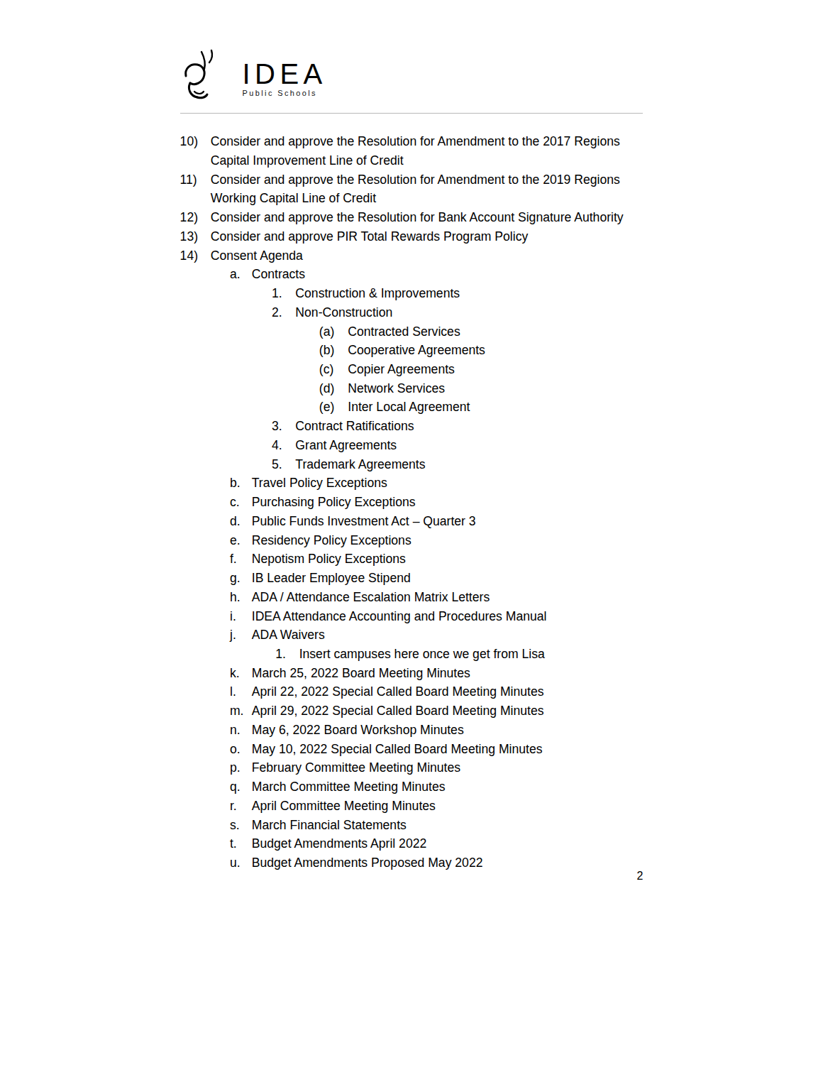IDEA
Public Schools
10) Consider and approve the Resolution for Amendment to the 2017 Regions Capital Improvement Line of Credit
11) Consider and approve the Resolution for Amendment to the 2019 Regions Working Capital Line of Credit
12) Consider and approve the Resolution for Bank Account Signature Authority
13) Consider and approve PIR Total Rewards Program Policy
14) Consent Agenda
a. Contracts
1. Construction & Improvements
2. Non-Construction
(a) Contracted Services
(b) Cooperative Agreements
(c) Copier Agreements
(d) Network Services
(e) Inter Local Agreement
3. Contract Ratifications
4. Grant Agreements
5. Trademark Agreements
b. Travel Policy Exceptions
c. Purchasing Policy Exceptions
d. Public Funds Investment Act – Quarter 3
e. Residency Policy Exceptions
f. Nepotism Policy Exceptions
g. IB Leader Employee Stipend
h. ADA / Attendance Escalation Matrix Letters
i. IDEA Attendance Accounting and Procedures Manual
j. ADA Waivers
1. Insert campuses here once we get from Lisa
k. March 25, 2022 Board Meeting Minutes
l. April 22, 2022 Special Called Board Meeting Minutes
m. April 29, 2022 Special Called Board Meeting Minutes
n. May 6, 2022 Board Workshop Minutes
o. May 10, 2022 Special Called Board Meeting Minutes
p. February Committee Meeting Minutes
q. March Committee Meeting Minutes
r. April Committee Meeting Minutes
s. March Financial Statements
t. Budget Amendments April 2022
u. Budget Amendments Proposed May 2022
2